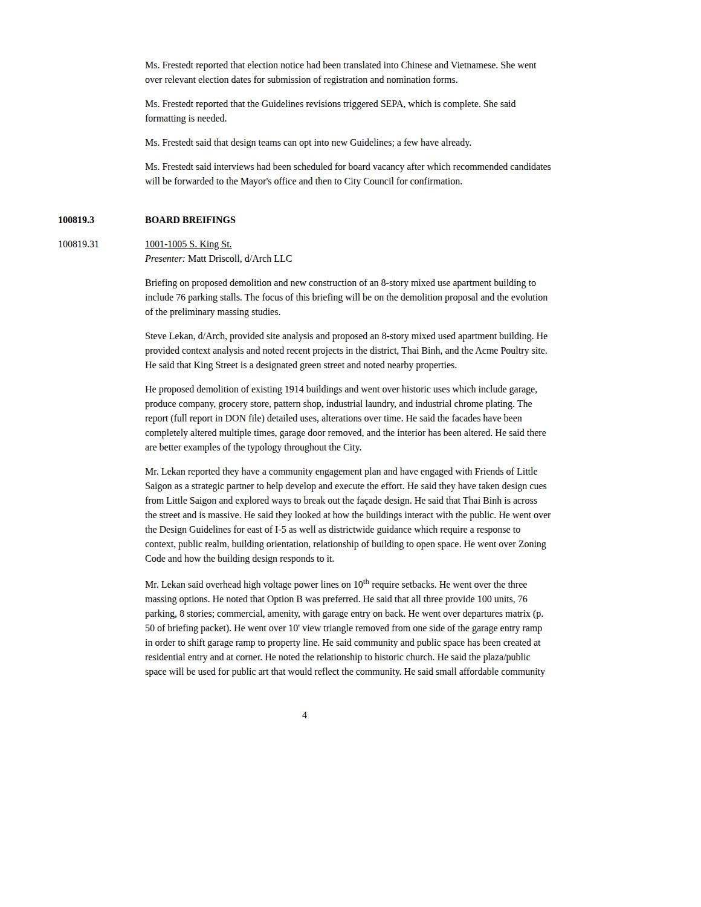Ms. Frestedt reported that election notice had been translated into Chinese and Vietnamese. She went over relevant election dates for submission of registration and nomination forms.
Ms. Frestedt reported that the Guidelines revisions triggered SEPA, which is complete. She said formatting is needed.
Ms. Frestedt said that design teams can opt into new Guidelines; a few have already.
Ms. Frestedt said interviews had been scheduled for board vacancy after which recommended candidates will be forwarded to the Mayor's office and then to City Council for confirmation.
100819.3
BOARD BREIFINGS
100819.31
1001-1005 S. King St.
Presenter: Matt Driscoll, d/Arch LLC
Briefing on proposed demolition and new construction of an 8-story mixed use apartment building to include 76 parking stalls. The focus of this briefing will be on the demolition proposal and the evolution of the preliminary massing studies.
Steve Lekan, d/Arch, provided site analysis and proposed an 8-story mixed used apartment building. He provided context analysis and noted recent projects in the district, Thai Binh, and the Acme Poultry site. He said that King Street is a designated green street and noted nearby properties.
He proposed demolition of existing 1914 buildings and went over historic uses which include garage, produce company, grocery store, pattern shop, industrial laundry, and industrial chrome plating. The report (full report in DON file) detailed uses, alterations over time. He said the facades have been completely altered multiple times, garage door removed, and the interior has been altered. He said there are better examples of the typology throughout the City.
Mr. Lekan reported they have a community engagement plan and have engaged with Friends of Little Saigon as a strategic partner to help develop and execute the effort. He said they have taken design cues from Little Saigon and explored ways to break out the façade design. He said that Thai Binh is across the street and is massive. He said they looked at how the buildings interact with the public. He went over the Design Guidelines for east of I-5 as well as districtwide guidance which require a response to context, public realm, building orientation, relationship of building to open space. He went over Zoning Code and how the building design responds to it.
Mr. Lekan said overhead high voltage power lines on 10th require setbacks. He went over the three massing options. He noted that Option B was preferred. He said that all three provide 100 units, 76 parking, 8 stories; commercial, amenity, with garage entry on back. He went over departures matrix (p. 50 of briefing packet). He went over 10' view triangle removed from one side of the garage entry ramp in order to shift garage ramp to property line. He said community and public space has been created at residential entry and at corner. He noted the relationship to historic church. He said the plaza/public space will be used for public art that would reflect the community. He said small affordable community
4